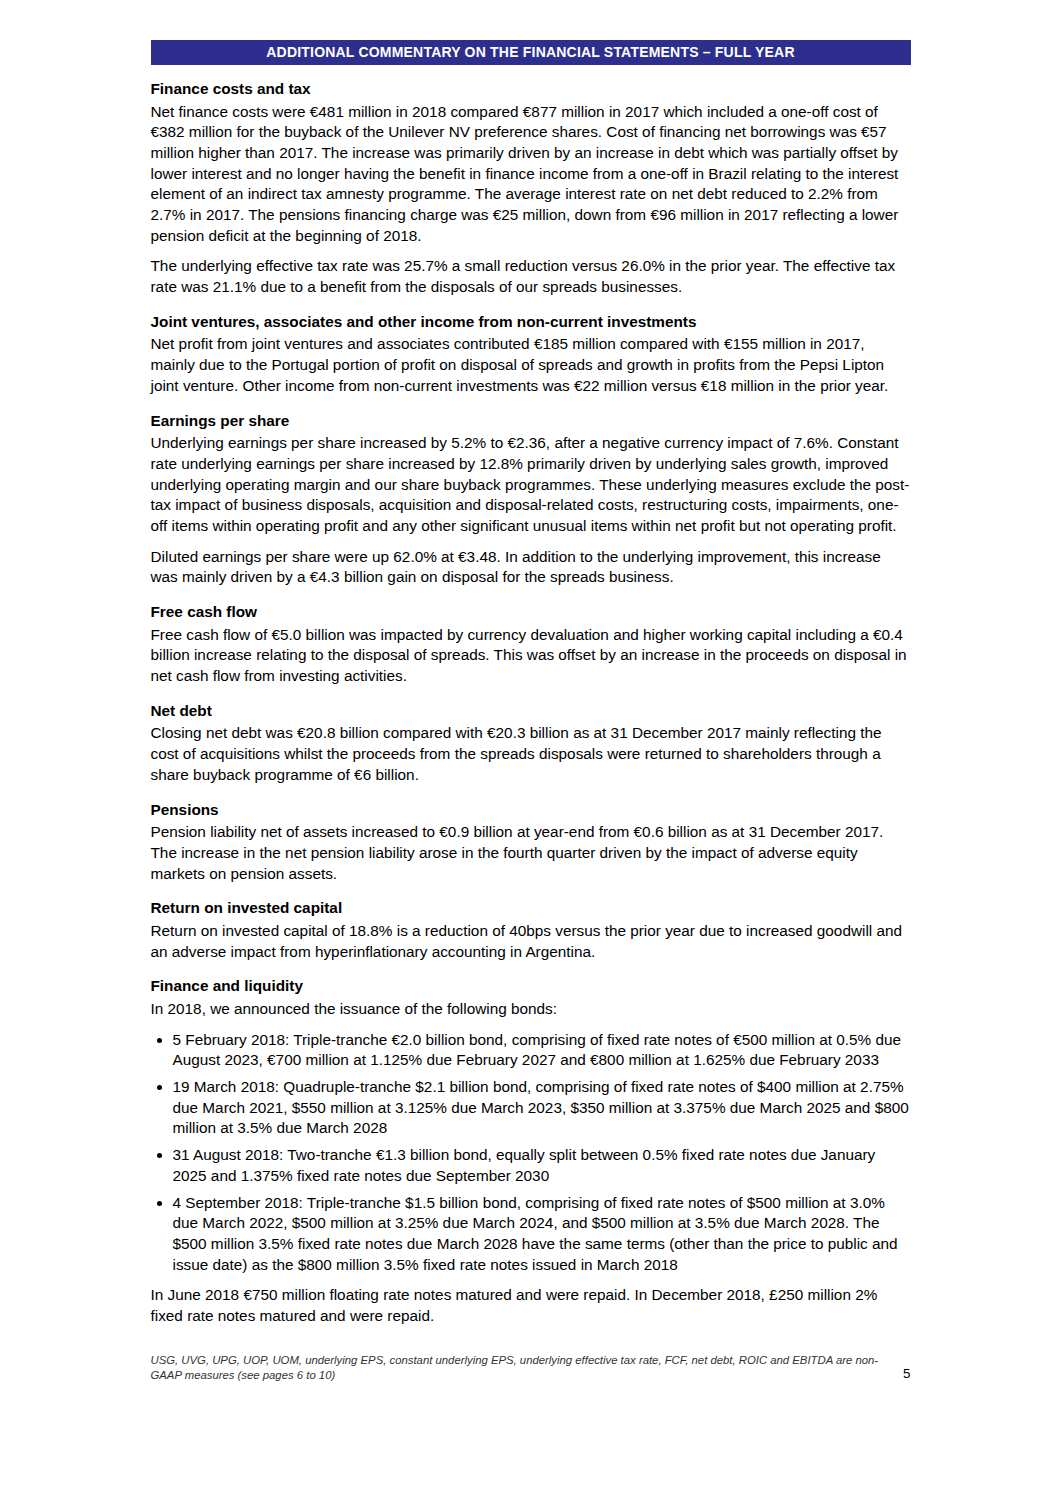ADDITIONAL COMMENTARY ON THE FINANCIAL STATEMENTS – FULL YEAR
Finance costs and tax
Net finance costs were €481 million in 2018 compared €877 million in 2017 which included a one-off cost of €382 million for the buyback of the Unilever NV preference shares. Cost of financing net borrowings was €57 million higher than 2017. The increase was primarily driven by an increase in debt which was partially offset by lower interest and no longer having the benefit in finance income from a one-off in Brazil relating to the interest element of an indirect tax amnesty programme. The average interest rate on net debt reduced to 2.2% from 2.7% in 2017. The pensions financing charge was €25 million, down from €96 million in 2017 reflecting a lower pension deficit at the beginning of 2018.
The underlying effective tax rate was 25.7% a small reduction versus 26.0% in the prior year. The effective tax rate was 21.1% due to a benefit from the disposals of our spreads businesses.
Joint ventures, associates and other income from non-current investments
Net profit from joint ventures and associates contributed €185 million compared with €155 million in 2017, mainly due to the Portugal portion of profit on disposal of spreads and growth in profits from the Pepsi Lipton joint venture. Other income from non-current investments was €22 million versus €18 million in the prior year.
Earnings per share
Underlying earnings per share increased by 5.2% to €2.36, after a negative currency impact of 7.6%. Constant rate underlying earnings per share increased by 12.8% primarily driven by underlying sales growth, improved underlying operating margin and our share buyback programmes. These underlying measures exclude the post-tax impact of business disposals, acquisition and disposal-related costs, restructuring costs, impairments, one-off items within operating profit and any other significant unusual items within net profit but not operating profit.
Diluted earnings per share were up 62.0% at €3.48. In addition to the underlying improvement, this increase was mainly driven by a €4.3 billion gain on disposal for the spreads business.
Free cash flow
Free cash flow of €5.0 billion was impacted by currency devaluation and higher working capital including a €0.4 billion increase relating to the disposal of spreads. This was offset by an increase in the proceeds on disposal in net cash flow from investing activities.
Net debt
Closing net debt was €20.8 billion compared with €20.3 billion as at 31 December 2017 mainly reflecting the cost of acquisitions whilst the proceeds from the spreads disposals were returned to shareholders through a share buyback programme of €6 billion.
Pensions
Pension liability net of assets increased to €0.9 billion at year-end from €0.6 billion as at 31 December 2017. The increase in the net pension liability arose in the fourth quarter driven by the impact of adverse equity markets on pension assets.
Return on invested capital
Return on invested capital of 18.8% is a reduction of 40bps versus the prior year due to increased goodwill and an adverse impact from hyperinflationary accounting in Argentina.
Finance and liquidity
In 2018, we announced the issuance of the following bonds:
5 February 2018: Triple-tranche €2.0 billion bond, comprising of fixed rate notes of €500 million at 0.5% due August 2023, €700 million at 1.125% due February 2027 and €800 million at 1.625% due February 2033
19 March 2018: Quadruple-tranche $2.1 billion bond, comprising of fixed rate notes of $400 million at 2.75% due March 2021, $550 million at 3.125% due March 2023, $350 million at 3.375% due March 2025 and $800 million at 3.5% due March 2028
31 August 2018: Two-tranche €1.3 billion bond, equally split between 0.5% fixed rate notes due January 2025 and 1.375% fixed rate notes due September 2030
4 September 2018: Triple-tranche $1.5 billion bond, comprising of fixed rate notes of $500 million at 3.0% due March 2022, $500 million at 3.25% due March 2024, and $500 million at 3.5% due March 2028. The $500 million 3.5% fixed rate notes due March 2028 have the same terms (other than the price to public and issue date) as the $800 million 3.5% fixed rate notes issued in March 2018
In June 2018 €750 million floating rate notes matured and were repaid. In December 2018, £250 million 2% fixed rate notes matured and were repaid.
USG, UVG, UPG, UOP, UOM, underlying EPS, constant underlying EPS, underlying effective tax rate, FCF, net debt, ROIC and EBITDA are non-GAAP measures (see pages 6 to 10)
5